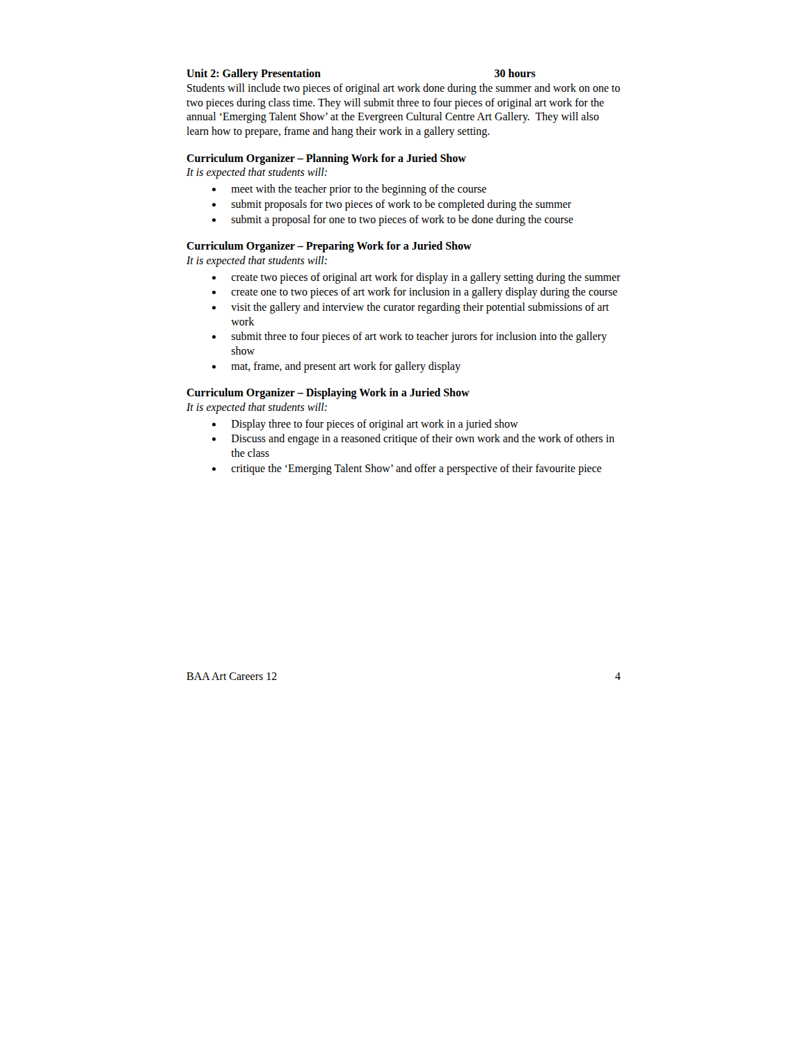Unit 2: Gallery Presentation 30 hours
Students will include two pieces of original art work done during the summer and work on one to two pieces during class time. They will submit three to four pieces of original art work for the annual ‘Emerging Talent Show’ at the Evergreen Cultural Centre Art Gallery. They will also learn how to prepare, frame and hang their work in a gallery setting.
Curriculum Organizer – Planning Work for a Juried Show
It is expected that students will:
meet with the teacher prior to the beginning of the course
submit proposals for two pieces of work to be completed during the summer
submit a proposal for one to two pieces of work to be done during the course
Curriculum Organizer – Preparing Work for a Juried Show
It is expected that students will:
create two pieces of original art work for display in a gallery setting during the summer
create one to two pieces of art work for inclusion in a gallery display during the course
visit the gallery and interview the curator regarding their potential submissions of art work
submit three to four pieces of art work to teacher jurors for inclusion into the gallery show
mat, frame, and present art work for gallery display
Curriculum Organizer – Displaying Work in a Juried Show
It is expected that students will:
Display three to four pieces of original art work in a juried show
Discuss and engage in a reasoned critique of their own work and the work of others in the class
critique the ‘Emerging Talent Show’ and offer a perspective of their favourite piece
BAA Art Careers 12
4